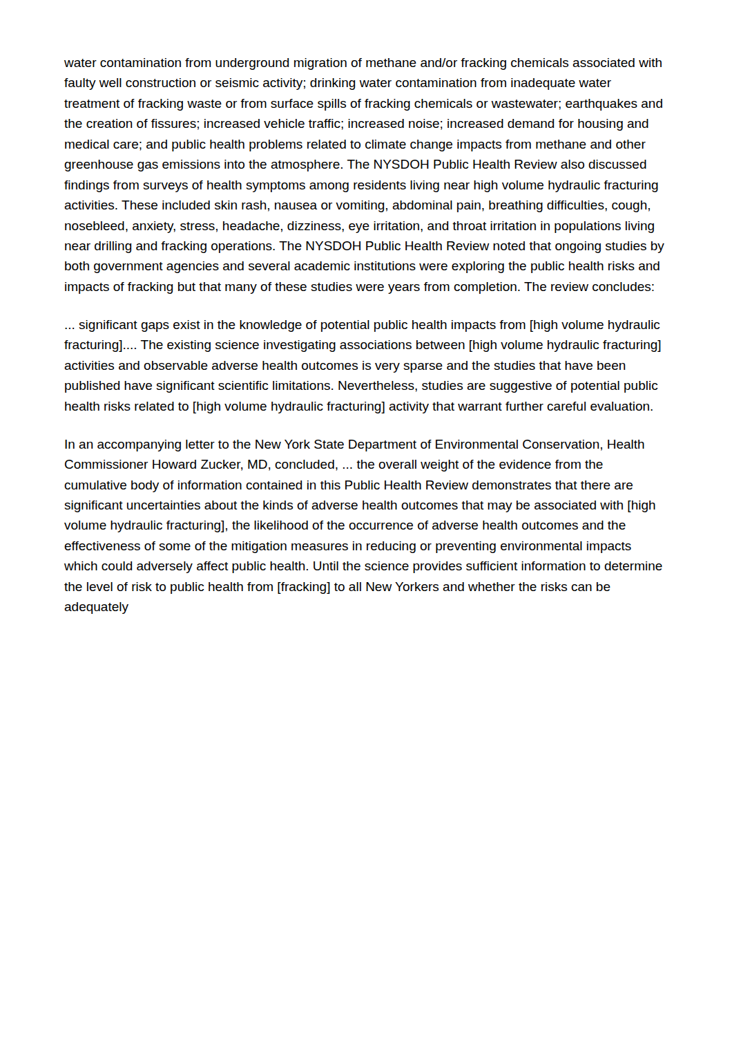water contamination from underground migration of methane and/or fracking chemicals associated with faulty well construction or seismic activity; drinking water contamination from inadequate water treatment of fracking waste or from surface spills of fracking chemicals or wastewater; earthquakes and the creation of fissures; increased vehicle traffic; increased noise; increased demand for housing and medical care; and public health problems related to climate change impacts from methane and other greenhouse gas emissions into the atmosphere. The NYSDOH Public Health Review also discussed findings from surveys of health symptoms among residents living near high volume hydraulic fracturing activities. These included skin rash, nausea or vomiting, abdominal pain, breathing difficulties, cough, nosebleed, anxiety, stress, headache, dizziness, eye irritation, and throat irritation in populations living near drilling and fracking operations. The NYSDOH Public Health Review noted that ongoing studies by both government agencies and several academic institutions were exploring the public health risks and impacts of fracking but that many of these studies were years from completion. The review concludes:
... significant gaps exist in the knowledge of potential public health impacts from [high volume hydraulic fracturing].... The existing science investigating associations between [high volume hydraulic fracturing] activities and observable adverse health outcomes is very sparse and the studies that have been published have significant scientific limitations. Nevertheless, studies are suggestive of potential public health risks related to [high volume hydraulic fracturing] activity that warrant further careful evaluation.
In an accompanying letter to the New York State Department of Environmental Conservation, Health Commissioner Howard Zucker, MD, concluded, ... the overall weight of the evidence from the cumulative body of information contained in this Public Health Review demonstrates that there are significant uncertainties about the kinds of adverse health outcomes that may be associated with [high volume hydraulic fracturing], the likelihood of the occurrence of adverse health outcomes and the effectiveness of some of the mitigation measures in reducing or preventing environmental impacts which could adversely affect public health. Until the science provides sufficient information to determine the level of risk to public health from [fracking] to all New Yorkers and whether the risks can be adequately